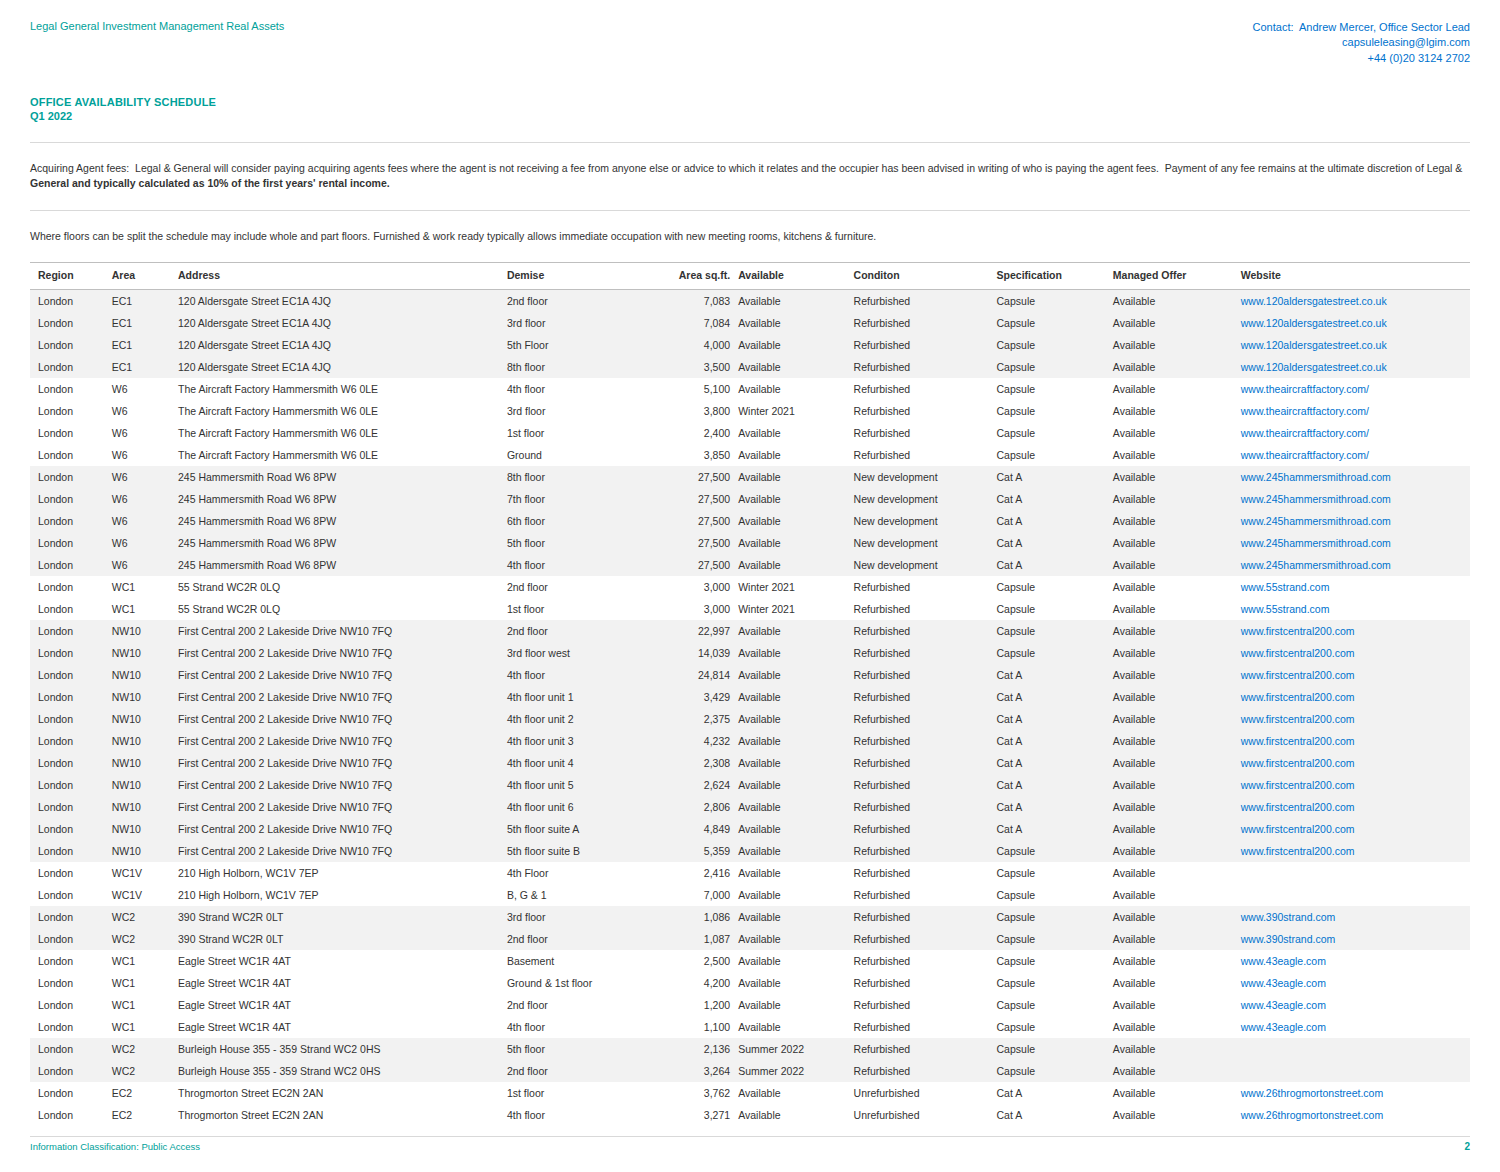Legal General Investment Management Real Assets
Contact: Andrew Mercer, Office Sector Lead
capsuleleasing@lgim.com
+44 (0)20 3124 2702
OFFICE AVAILABILITY SCHEDULE
Q1 2022
Acquiring Agent fees: Legal & General will consider paying acquiring agents fees where the agent is not receiving a fee from anyone else or advice to which it relates and the occupier has been advised in writing of who is paying the agent fees. Payment of any fee remains at the ultimate discretion of Legal & General and typically calculated as 10% of the first years' rental income.
Where floors can be split the schedule may include whole and part floors. Furnished & work ready typically allows immediate occupation with new meeting rooms, kitchens & furniture.
| Region | Area | Address | Demise | Area sq.ft. | Available | Conditon | Specification | Managed Offer | Website |
| --- | --- | --- | --- | --- | --- | --- | --- | --- | --- |
| London | EC1 | 120 Aldersgate Street EC1A 4JQ | 2nd floor | 7,083 | Available | Refurbished | Capsule | Available | www.120aldersgatestreet.co.uk |
| London | EC1 | 120 Aldersgate Street EC1A 4JQ | 3rd floor | 7,084 | Available | Refurbished | Capsule | Available | www.120aldersgatestreet.co.uk |
| London | EC1 | 120 Aldersgate Street EC1A 4JQ | 5th Floor | 4,000 | Available | Refurbished | Capsule | Available | www.120aldersgatestreet.co.uk |
| London | EC1 | 120 Aldersgate Street EC1A 4JQ | 8th floor | 3,500 | Available | Refurbished | Capsule | Available | www.120aldersgatestreet.co.uk |
| London | W6 | The Aircraft Factory Hammersmith W6 0LE | 4th floor | 5,100 | Available | Refurbished | Capsule | Available | www.theaircraftfactory.com/ |
| London | W6 | The Aircraft Factory Hammersmith W6 0LE | 3rd floor | 3,800 | Winter 2021 | Refurbished | Capsule | Available | www.theaircraftfactory.com/ |
| London | W6 | The Aircraft Factory Hammersmith W6 0LE | 1st floor | 2,400 | Available | Refurbished | Capsule | Available | www.theaircraftfactory.com/ |
| London | W6 | The Aircraft Factory Hammersmith W6 0LE | Ground | 3,850 | Available | Refurbished | Capsule | Available | www.theaircraftfactory.com/ |
| London | W6 | 245 Hammersmith Road W6 8PW | 8th floor | 27,500 | Available | New development | Cat A | Available | www.245hammersmithroad.com |
| London | W6 | 245 Hammersmith Road W6 8PW | 7th floor | 27,500 | Available | New development | Cat A | Available | www.245hammersmithroad.com |
| London | W6 | 245 Hammersmith Road W6 8PW | 6th floor | 27,500 | Available | New development | Cat A | Available | www.245hammersmithroad.com |
| London | W6 | 245 Hammersmith Road W6 8PW | 5th floor | 27,500 | Available | New development | Cat A | Available | www.245hammersmithroad.com |
| London | W6 | 245 Hammersmith Road W6 8PW | 4th floor | 27,500 | Available | New development | Cat A | Available | www.245hammersmithroad.com |
| London | WC1 | 55 Strand WC2R 0LQ | 2nd floor | 3,000 | Winter 2021 | Refurbished | Capsule | Available | www.55strand.com |
| London | WC1 | 55 Strand WC2R 0LQ | 1st floor | 3,000 | Winter 2021 | Refurbished | Capsule | Available | www.55strand.com |
| London | NW10 | First Central 200 2 Lakeside Drive NW10 7FQ | 2nd floor | 22,997 | Available | Refurbished | Capsule | Available | www.firstcentral200.com |
| London | NW10 | First Central 200 2 Lakeside Drive NW10 7FQ | 3rd floor west | 14,039 | Available | Refurbished | Capsule | Available | www.firstcentral200.com |
| London | NW10 | First Central 200 2 Lakeside Drive NW10 7FQ | 4th floor | 24,814 | Available | Refurbished | Cat A | Available | www.firstcentral200.com |
| London | NW10 | First Central 200 2 Lakeside Drive NW10 7FQ | 4th floor unit 1 | 3,429 | Available | Refurbished | Cat A | Available | www.firstcentral200.com |
| London | NW10 | First Central 200 2 Lakeside Drive NW10 7FQ | 4th floor unit 2 | 2,375 | Available | Refurbished | Cat A | Available | www.firstcentral200.com |
| London | NW10 | First Central 200 2 Lakeside Drive NW10 7FQ | 4th floor unit 3 | 4,232 | Available | Refurbished | Cat A | Available | www.firstcentral200.com |
| London | NW10 | First Central 200 2 Lakeside Drive NW10 7FQ | 4th floor unit 4 | 2,308 | Available | Refurbished | Cat A | Available | www.firstcentral200.com |
| London | NW10 | First Central 200 2 Lakeside Drive NW10 7FQ | 4th floor unit 5 | 2,624 | Available | Refurbished | Cat A | Available | www.firstcentral200.com |
| London | NW10 | First Central 200 2 Lakeside Drive NW10 7FQ | 4th floor unit 6 | 2,806 | Available | Refurbished | Cat A | Available | www.firstcentral200.com |
| London | NW10 | First Central 200 2 Lakeside Drive NW10 7FQ | 5th floor suite A | 4,849 | Available | Refurbished | Cat A | Available | www.firstcentral200.com |
| London | NW10 | First Central 200 2 Lakeside Drive NW10 7FQ | 5th floor suite B | 5,359 | Available | Refurbished | Capsule | Available | www.firstcentral200.com |
| London | WC1V | 210 High Holborn, WC1V 7EP | 4th Floor | 2,416 | Available | Refurbished | Capsule | Available | |
| London | WC1V | 210 High Holborn, WC1V 7EP | B, G & 1 | 7,000 | Available | Refurbished | Capsule | Available | |
| London | WC2 | 390 Strand WC2R 0LT | 3rd floor | 1,086 | Available | Refurbished | Capsule | Available | www.390strand.com |
| London | WC2 | 390 Strand WC2R 0LT | 2nd floor | 1,087 | Available | Refurbished | Capsule | Available | www.390strand.com |
| London | WC1 | Eagle Street WC1R 4AT | Basement | 2,500 | Available | Refurbished | Capsule | Available | www.43eagle.com |
| London | WC1 | Eagle Street WC1R 4AT | Ground & 1st floor | 4,200 | Available | Refurbished | Capsule | Available | www.43eagle.com |
| London | WC1 | Eagle Street WC1R 4AT | 2nd floor | 1,200 | Available | Refurbished | Capsule | Available | www.43eagle.com |
| London | WC1 | Eagle Street WC1R 4AT | 4th floor | 1,100 | Available | Refurbished | Capsule | Available | www.43eagle.com |
| London | WC2 | Burleigh House 355 - 359 Strand WC2 0HS | 5th floor | 2,136 | Summer 2022 | Refurbished | Capsule | Available | |
| London | WC2 | Burleigh House 355 - 359 Strand WC2 0HS | 2nd floor | 3,264 | Summer 2022 | Refurbished | Capsule | Available | |
| London | EC2 | Throgmorton Street EC2N 2AN | 1st floor | 3,762 | Available | Unrefurbished | Cat A | Available | www.26throgmortonstreet.com |
| London | EC2 | Throgmorton Street EC2N 2AN | 4th floor | 3,271 | Available | Unrefurbished | Cat A | Available | www.26throgmortonstreet.com |
Information Classification: Public Access
2